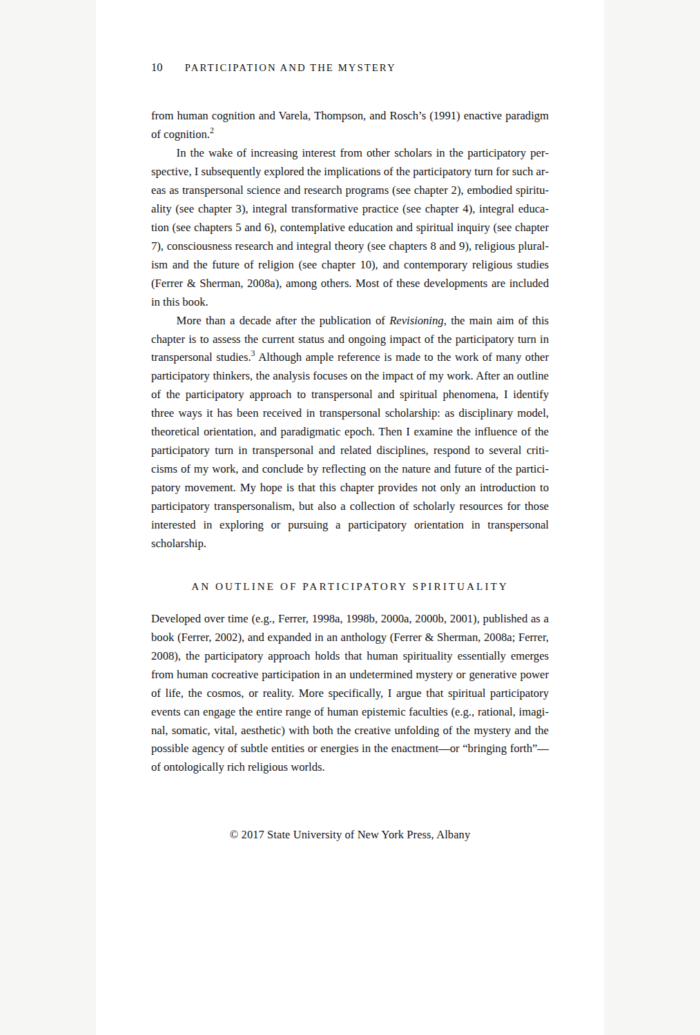10 Participation and the Mystery
from human cognition and Varela, Thompson, and Rosch’s (1991) enactive paradigm of cognition.2
In the wake of increasing interest from other scholars in the participatory perspective, I subsequently explored the implications of the participatory turn for such areas as transpersonal science and research programs (see chapter 2), embodied spirituality (see chapter 3), integral transformative practice (see chapter 4), integral education (see chapters 5 and 6), contemplative education and spiritual inquiry (see chapter 7), consciousness research and integral theory (see chapters 8 and 9), religious pluralism and the future of religion (see chapter 10), and contemporary religious studies (Ferrer & Sherman, 2008a), among others. Most of these developments are included in this book.
More than a decade after the publication of Revisioning, the main aim of this chapter is to assess the current status and ongoing impact of the participatory turn in transpersonal studies.3 Although ample reference is made to the work of many other participatory thinkers, the analysis focuses on the impact of my work. After an outline of the participatory approach to transpersonal and spiritual phenomena, I identify three ways it has been received in transpersonal scholarship: as disciplinary model, theoretical orientation, and paradigmatic epoch. Then I examine the influence of the participatory turn in transpersonal and related disciplines, respond to several criticisms of my work, and conclude by reflecting on the nature and future of the participatory movement. My hope is that this chapter provides not only an introduction to participatory transpersonalism, but also a collection of scholarly resources for those interested in exploring or pursuing a participatory orientation in transpersonal scholarship.
An Outline of Participatory Spirituality
Developed over time (e.g., Ferrer, 1998a, 1998b, 2000a, 2000b, 2001), published as a book (Ferrer, 2002), and expanded in an anthology (Ferrer & Sherman, 2008a; Ferrer, 2008), the participatory approach holds that human spirituality essentially emerges from human cocreative participation in an undetermined mystery or generative power of life, the cosmos, or reality. More specifically, I argue that spiritual participatory events can engage the entire range of human epistemic faculties (e.g., rational, imaginal, somatic, vital, aesthetic) with both the creative unfolding of the mystery and the possible agency of subtle entities or energies in the enactment—or “bringing forth”—of ontologically rich religious worlds.
© 2017 State University of New York Press, Albany